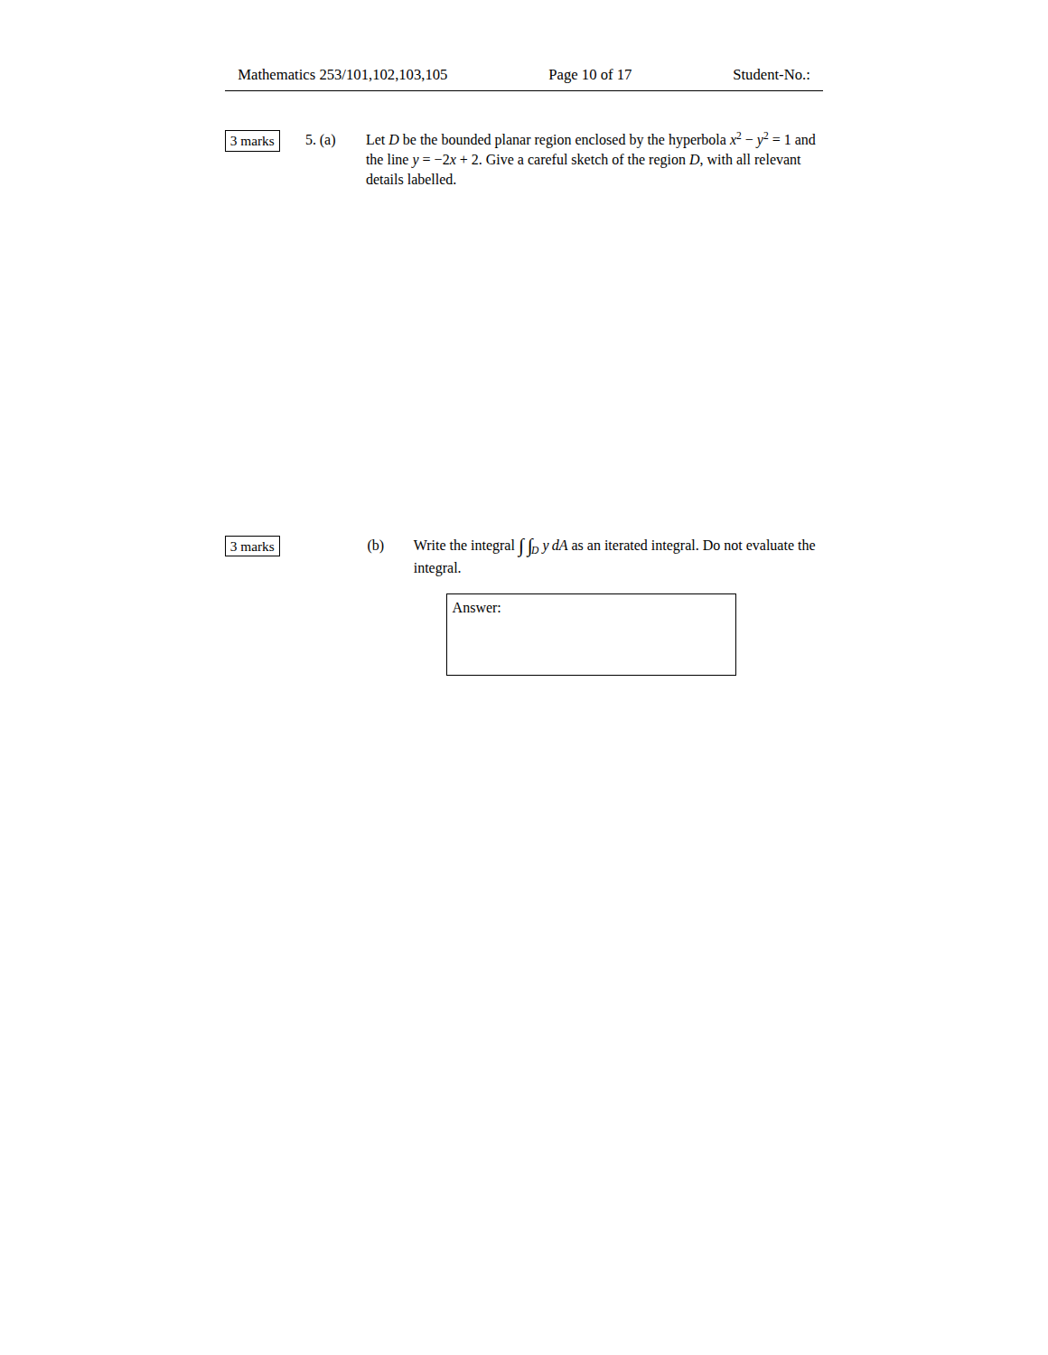Mathematics 253/101,102,103,105
Page 10 of 17
Student-No.:
3 marks
5.
(a) Let D be the bounded planar region enclosed by the hyperbola x2 − y2 = 1 and the line y = −2x + 2. Give a careful sketch of the region D, with all relevant details labelled.
3 marks
(b) Write the integral ∫ ∫D y dA as an iterated integral. Do not evaluate the integral.
Answer: